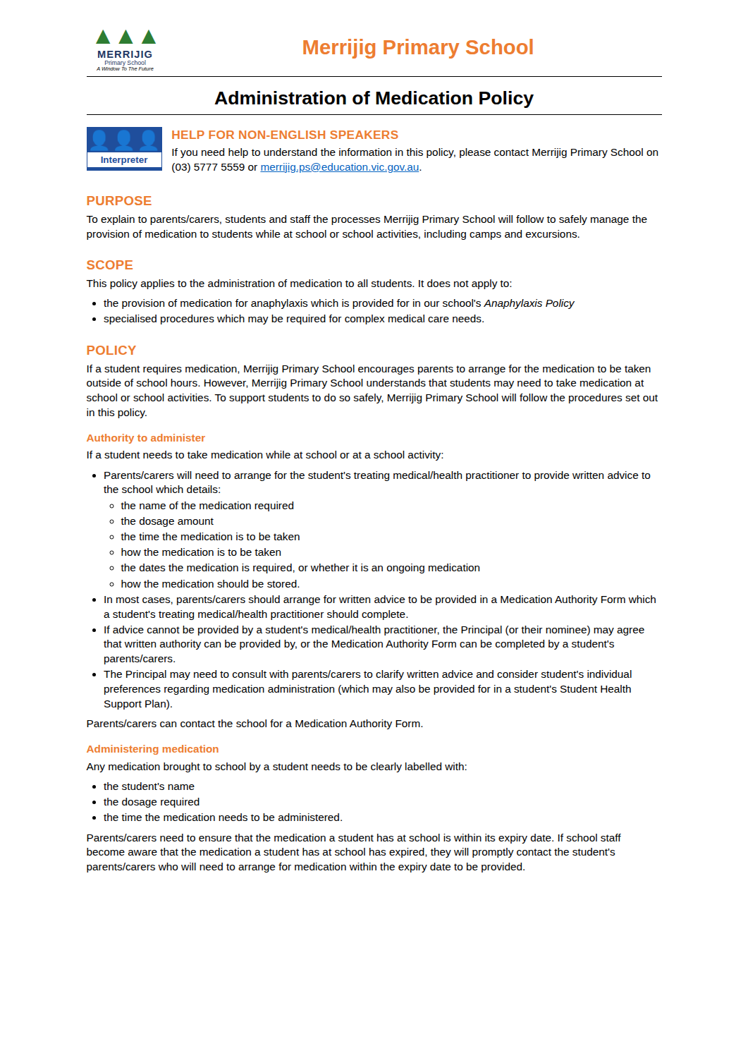▲▲▲ MERRIJIG Primary School A Window To The Future
Merrijig Primary School
Administration of Medication Policy
👤👤👤
Interpreter
HELP FOR NON-ENGLISH SPEAKERS
If you need help to understand the information in this policy, please contact Merrijig Primary School on (03) 5777 5559 or merrijig.ps@education.vic.gov.au.
PURPOSE
To explain to parents/carers, students and staff the processes Merrijig Primary School will follow to safely manage the provision of medication to students while at school or school activities, including camps and excursions.
SCOPE
This policy applies to the administration of medication to all students. It does not apply to:
the provision of medication for anaphylaxis which is provided for in our school's Anaphylaxis Policy
specialised procedures which may be required for complex medical care needs.
POLICY
If a student requires medication, Merrijig Primary School encourages parents to arrange for the medication to be taken outside of school hours. However, Merrijig Primary School understands that students may need to take medication at school or school activities. To support students to do so safely, Merrijig Primary School will follow the procedures set out in this policy.
Authority to administer
If a student needs to take medication while at school or at a school activity:
Parents/carers will need to arrange for the student's treating medical/health practitioner to provide written advice to the school which details:
the name of the medication required
the dosage amount
the time the medication is to be taken
how the medication is to be taken
the dates the medication is required, or whether it is an ongoing medication
how the medication should be stored.
In most cases, parents/carers should arrange for written advice to be provided in a Medication Authority Form which a student's treating medical/health practitioner should complete.
If advice cannot be provided by a student's medical/health practitioner, the Principal (or their nominee) may agree that written authority can be provided by, or the Medication Authority Form can be completed by a student's parents/carers.
The Principal may need to consult with parents/carers to clarify written advice and consider student's individual preferences regarding medication administration (which may also be provided for in a student's Student Health Support Plan).
Parents/carers can contact the school for a Medication Authority Form.
Administering medication
Any medication brought to school by a student needs to be clearly labelled with:
the student's name
the dosage required
the time the medication needs to be administered.
Parents/carers need to ensure that the medication a student has at school is within its expiry date. If school staff become aware that the medication a student has at school has expired, they will promptly contact the student's parents/carers who will need to arrange for medication within the expiry date to be provided.